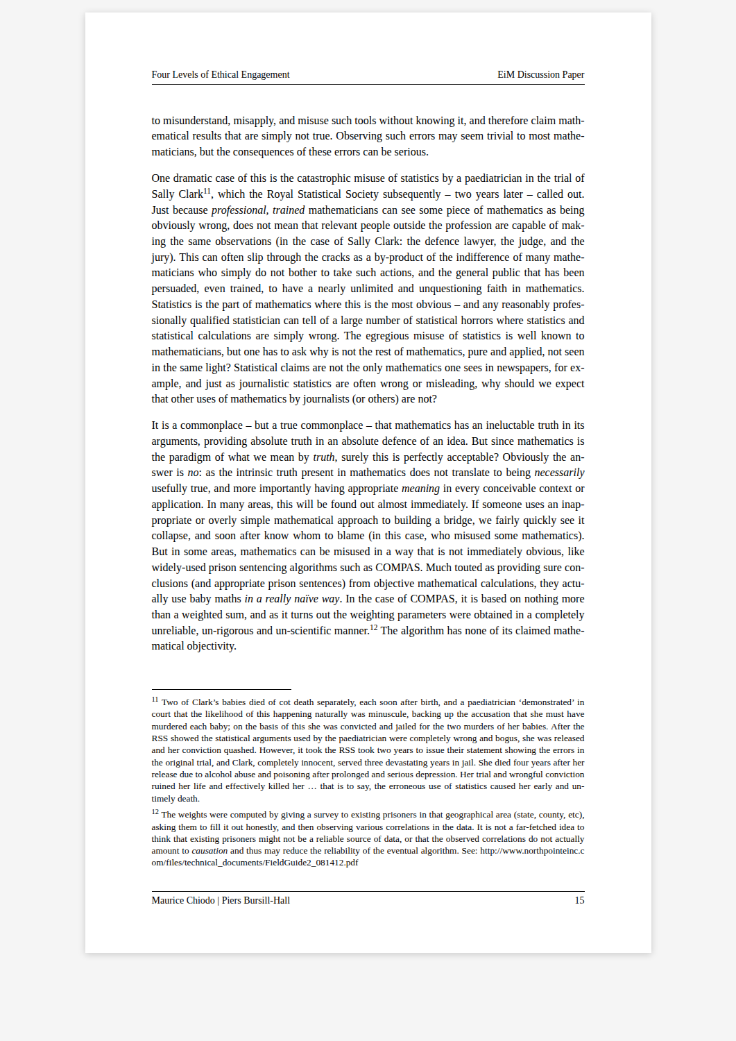Four Levels of Ethical Engagement EiM Discussion Paper
to misunderstand, misapply, and misuse such tools without knowing it, and therefore claim mathematical results that are simply not true. Observing such errors may seem trivial to most mathematicians, but the consequences of these errors can be serious.
One dramatic case of this is the catastrophic misuse of statistics by a paediatrician in the trial of Sally Clark11, which the Royal Statistical Society subsequently – two years later – called out. Just because professional, trained mathematicians can see some piece of mathematics as being obviously wrong, does not mean that relevant people outside the profession are capable of making the same observations (in the case of Sally Clark: the defence lawyer, the judge, and the jury). This can often slip through the cracks as a by-product of the indifference of many mathematicians who simply do not bother to take such actions, and the general public that has been persuaded, even trained, to have a nearly unlimited and unquestioning faith in mathematics. Statistics is the part of mathematics where this is the most obvious – and any reasonably professionally qualified statistician can tell of a large number of statistical horrors where statistics and statistical calculations are simply wrong. The egregious misuse of statistics is well known to mathematicians, but one has to ask why is not the rest of mathematics, pure and applied, not seen in the same light? Statistical claims are not the only mathematics one sees in newspapers, for example, and just as journalistic statistics are often wrong or misleading, why should we expect that other uses of mathematics by journalists (or others) are not?
It is a commonplace – but a true commonplace – that mathematics has an ineluctable truth in its arguments, providing absolute truth in an absolute defence of an idea. But since mathematics is the paradigm of what we mean by truth, surely this is perfectly acceptable? Obviously the answer is no: as the intrinsic truth present in mathematics does not translate to being necessarily usefully true, and more importantly having appropriate meaning in every conceivable context or application. In many areas, this will be found out almost immediately. If someone uses an inappropriate or overly simple mathematical approach to building a bridge, we fairly quickly see it collapse, and soon after know whom to blame (in this case, who misused some mathematics). But in some areas, mathematics can be misused in a way that is not immediately obvious, like widely-used prison sentencing algorithms such as COMPAS. Much touted as providing sure conclusions (and appropriate prison sentences) from objective mathematical calculations, they actually use baby maths in a really naïve way. In the case of COMPAS, it is based on nothing more than a weighted sum, and as it turns out the weighting parameters were obtained in a completely unreliable, un-rigorous and un-scientific manner.12 The algorithm has none of its claimed mathematical objectivity.
11 Two of Clark’s babies died of cot death separately, each soon after birth, and a paediatrician ‘demonstrated’ in court that the likelihood of this happening naturally was minuscule, backing up the accusation that she must have murdered each baby; on the basis of this she was convicted and jailed for the two murders of her babies. After the RSS showed the statistical arguments used by the paediatrician were completely wrong and bogus, she was released and her conviction quashed. However, it took the RSS took two years to issue their statement showing the errors in the original trial, and Clark, completely innocent, served three devastating years in jail. She died four years after her release due to alcohol abuse and poisoning after prolonged and serious depression. Her trial and wrongful conviction ruined her life and effectively killed her … that is to say, the erroneous use of statistics caused her early and untimely death.
12 The weights were computed by giving a survey to existing prisoners in that geographical area (state, county, etc), asking them to fill it out honestly, and then observing various correlations in the data. It is not a far-fetched idea to think that existing prisoners might not be a reliable source of data, or that the observed correlations do not actually amount to causation and thus may reduce the reliability of the eventual algorithm. See: http://www.northpointeinc.com/files/technical_documents/FieldGuide2_081412.pdf
Maurice Chiodo | Piers Bursill-Hall 15